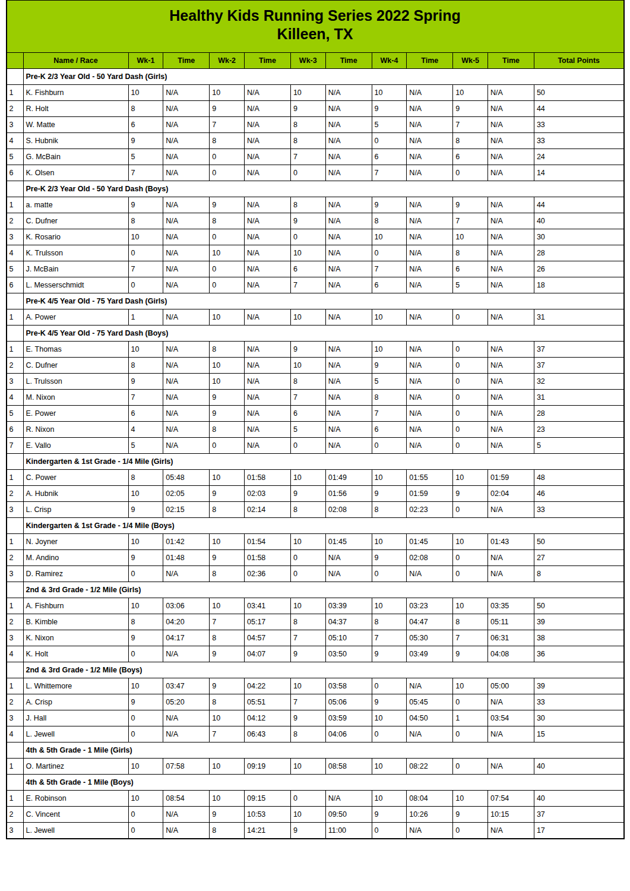Healthy Kids Running Series 2022 Spring
Killeen, TX
| | Name / Race | Wk-1 | Time | Wk-2 | Time | Wk-3 | Time | Wk-4 | Time | Wk-5 | Time | Total Points |
| --- | --- | --- | --- | --- | --- | --- | --- | --- | --- | --- | --- | --- |
| | Pre-K 2/3 Year Old - 50 Yard Dash (Girls) |
| 1 | K. Fishburn | 10 | N/A | 10 | N/A | 10 | N/A | 10 | N/A | 10 | N/A | 50 |
| 2 | R. Holt | 8 | N/A | 9 | N/A | 9 | N/A | 9 | N/A | 9 | N/A | 44 |
| 3 | W. Matte | 6 | N/A | 7 | N/A | 8 | N/A | 5 | N/A | 7 | N/A | 33 |
| 4 | S. Hubnik | 9 | N/A | 8 | N/A | 8 | N/A | 0 | N/A | 8 | N/A | 33 |
| 5 | G. McBain | 5 | N/A | 0 | N/A | 7 | N/A | 6 | N/A | 6 | N/A | 24 |
| 6 | K. Olsen | 7 | N/A | 0 | N/A | 0 | N/A | 7 | N/A | 0 | N/A | 14 |
| | Pre-K 2/3 Year Old - 50 Yard Dash (Boys) |
| 1 | a. matte | 9 | N/A | 9 | N/A | 8 | N/A | 9 | N/A | 9 | N/A | 44 |
| 2 | C. Dufner | 8 | N/A | 8 | N/A | 9 | N/A | 8 | N/A | 7 | N/A | 40 |
| 3 | K. Rosario | 10 | N/A | 0 | N/A | 0 | N/A | 10 | N/A | 10 | N/A | 30 |
| 4 | K. Trulsson | 0 | N/A | 10 | N/A | 10 | N/A | 0 | N/A | 8 | N/A | 28 |
| 5 | J. McBain | 7 | N/A | 0 | N/A | 6 | N/A | 7 | N/A | 6 | N/A | 26 |
| 6 | L. Messerschmidt | 0 | N/A | 0 | N/A | 7 | N/A | 6 | N/A | 5 | N/A | 18 |
| | Pre-K 4/5 Year Old - 75 Yard Dash (Girls) |
| 1 | A. Power | 1 | N/A | 10 | N/A | 10 | N/A | 10 | N/A | 0 | N/A | 31 |
| | Pre-K 4/5 Year Old - 75 Yard Dash (Boys) |
| 1 | E. Thomas | 10 | N/A | 8 | N/A | 9 | N/A | 10 | N/A | 0 | N/A | 37 |
| 2 | C. Dufner | 8 | N/A | 10 | N/A | 10 | N/A | 9 | N/A | 0 | N/A | 37 |
| 3 | L. Trulsson | 9 | N/A | 10 | N/A | 8 | N/A | 5 | N/A | 0 | N/A | 32 |
| 4 | M. Nixon | 7 | N/A | 9 | N/A | 7 | N/A | 8 | N/A | 0 | N/A | 31 |
| 5 | E. Power | 6 | N/A | 9 | N/A | 6 | N/A | 7 | N/A | 0 | N/A | 28 |
| 6 | R. Nixon | 4 | N/A | 8 | N/A | 5 | N/A | 6 | N/A | 0 | N/A | 23 |
| 7 | E. Vallo | 5 | N/A | 0 | N/A | 0 | N/A | 0 | N/A | 0 | N/A | 5 |
| | Kindergarten & 1st Grade - 1/4 Mile (Girls) |
| 1 | C. Power | 8 | 05:48 | 10 | 01:58 | 10 | 01:49 | 10 | 01:55 | 10 | 01:59 | 48 |
| 2 | A. Hubnik | 10 | 02:05 | 9 | 02:03 | 9 | 01:56 | 9 | 01:59 | 9 | 02:04 | 46 |
| 3 | L. Crisp | 9 | 02:15 | 8 | 02:14 | 8 | 02:08 | 8 | 02:23 | 0 | N/A | 33 |
| | Kindergarten & 1st Grade - 1/4 Mile (Boys) |
| 1 | N. Joyner | 10 | 01:42 | 10 | 01:54 | 10 | 01:45 | 10 | 01:45 | 10 | 01:43 | 50 |
| 2 | M. Andino | 9 | 01:48 | 9 | 01:58 | 0 | N/A | 9 | 02:08 | 0 | N/A | 27 |
| 3 | D. Ramirez | 0 | N/A | 8 | 02:36 | 0 | N/A | 0 | N/A | 0 | N/A | 8 |
| | 2nd & 3rd Grade - 1/2 Mile (Girls) |
| 1 | A. Fishburn | 10 | 03:06 | 10 | 03:41 | 10 | 03:39 | 10 | 03:23 | 10 | 03:35 | 50 |
| 2 | B. Kimble | 8 | 04:20 | 7 | 05:17 | 8 | 04:37 | 8 | 04:47 | 8 | 05:11 | 39 |
| 3 | K. Nixon | 9 | 04:17 | 8 | 04:57 | 7 | 05:10 | 7 | 05:30 | 7 | 06:31 | 38 |
| 4 | K. Holt | 0 | N/A | 9 | 04:07 | 9 | 03:50 | 9 | 03:49 | 9 | 04:08 | 36 |
| | 2nd & 3rd Grade - 1/2 Mile (Boys) |
| 1 | L. Whittemore | 10 | 03:47 | 9 | 04:22 | 10 | 03:58 | 0 | N/A | 10 | 05:00 | 39 |
| 2 | A. Crisp | 9 | 05:20 | 8 | 05:51 | 7 | 05:06 | 9 | 05:45 | 0 | N/A | 33 |
| 3 | J. Hall | 0 | N/A | 10 | 04:12 | 9 | 03:59 | 10 | 04:50 | 1 | 03:54 | 30 |
| 4 | L. Jewell | 0 | N/A | 7 | 06:43 | 8 | 04:06 | 0 | N/A | 0 | N/A | 15 |
| | 4th & 5th Grade - 1 Mile (Girls) |
| 1 | O. Martinez | 10 | 07:58 | 10 | 09:19 | 10 | 08:58 | 10 | 08:22 | 0 | N/A | 40 |
| | 4th & 5th Grade - 1 Mile (Boys) |
| 1 | E. Robinson | 10 | 08:54 | 10 | 09:15 | 0 | N/A | 10 | 08:04 | 10 | 07:54 | 40 |
| 2 | C. Vincent | 0 | N/A | 9 | 10:53 | 10 | 09:50 | 9 | 10:26 | 9 | 10:15 | 37 |
| 3 | L. Jewell | 0 | N/A | 8 | 14:21 | 9 | 11:00 | 0 | N/A | 0 | N/A | 17 |